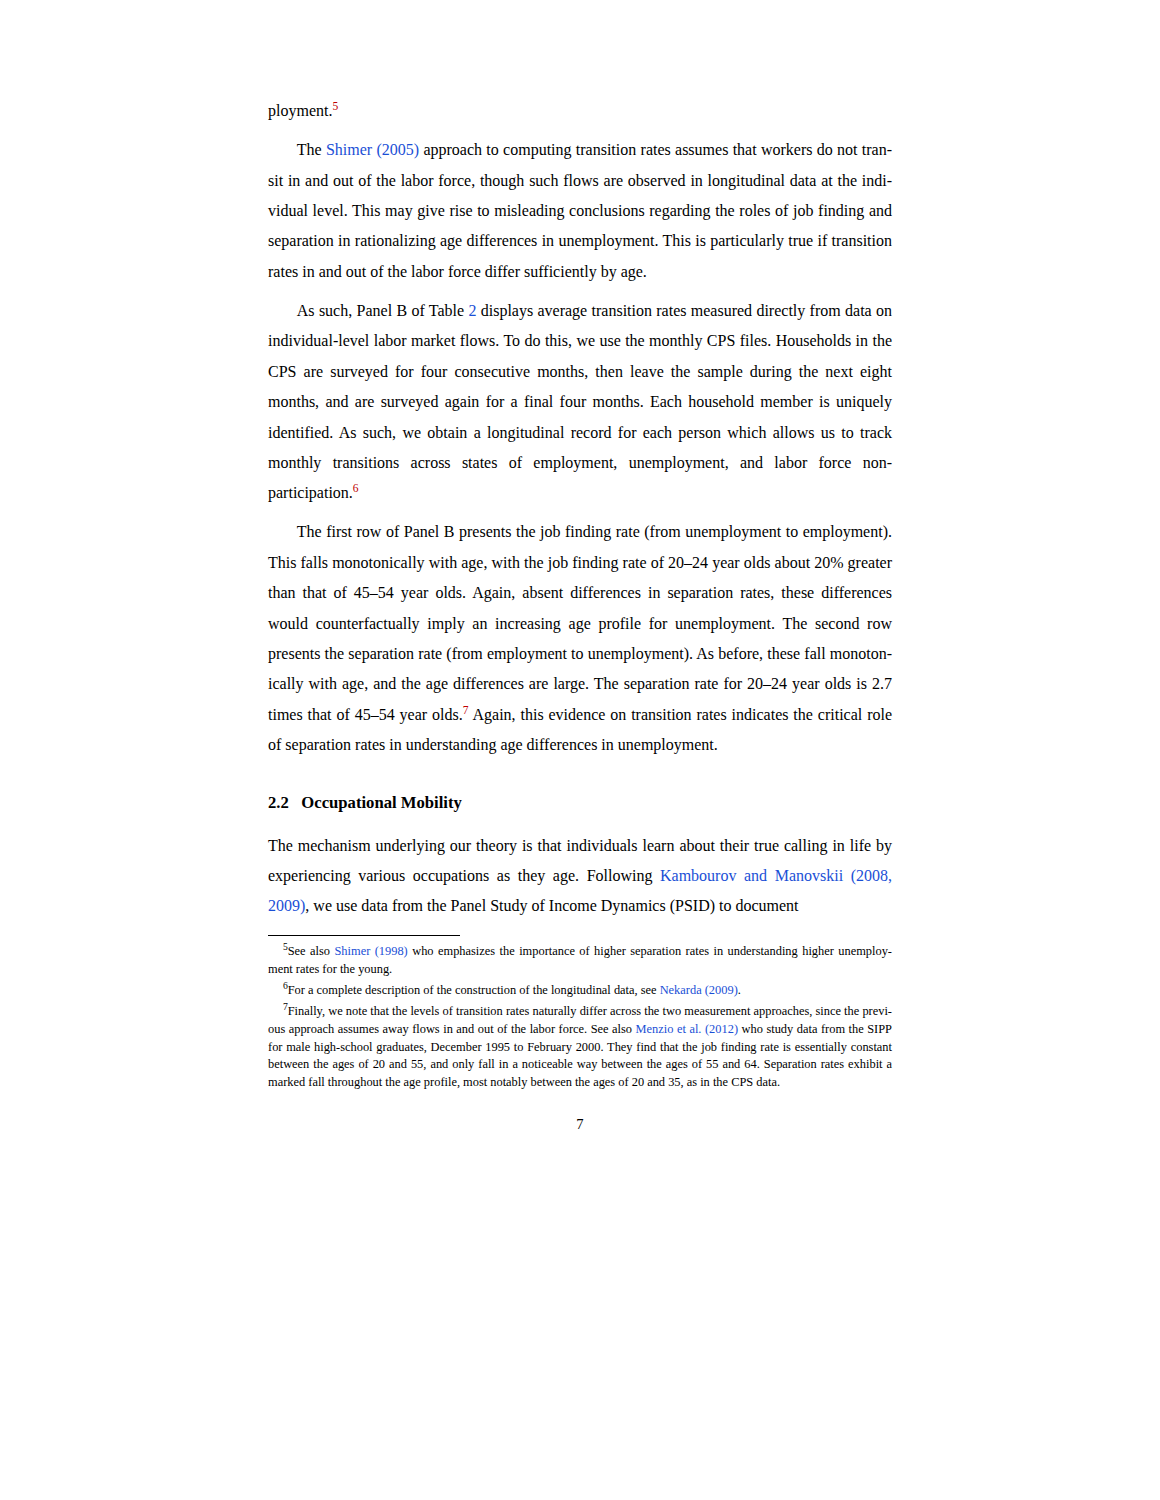ployment.5
The Shimer (2005) approach to computing transition rates assumes that workers do not transit in and out of the labor force, though such flows are observed in longitudinal data at the individual level. This may give rise to misleading conclusions regarding the roles of job finding and separation in rationalizing age differences in unemployment. This is particularly true if transition rates in and out of the labor force differ sufficiently by age.
As such, Panel B of Table 2 displays average transition rates measured directly from data on individual-level labor market flows. To do this, we use the monthly CPS files. Households in the CPS are surveyed for four consecutive months, then leave the sample during the next eight months, and are surveyed again for a final four months. Each household member is uniquely identified. As such, we obtain a longitudinal record for each person which allows us to track monthly transitions across states of employment, unemployment, and labor force non-participation.6
The first row of Panel B presents the job finding rate (from unemployment to employment). This falls monotonically with age, with the job finding rate of 20–24 year olds about 20% greater than that of 45–54 year olds. Again, absent differences in separation rates, these differences would counterfactually imply an increasing age profile for unemployment. The second row presents the separation rate (from employment to unemployment). As before, these fall monotonically with age, and the age differences are large. The separation rate for 20–24 year olds is 2.7 times that of 45–54 year olds.7 Again, this evidence on transition rates indicates the critical role of separation rates in understanding age differences in unemployment.
2.2 Occupational Mobility
The mechanism underlying our theory is that individuals learn about their true calling in life by experiencing various occupations as they age. Following Kambourov and Manovskii (2008, 2009), we use data from the Panel Study of Income Dynamics (PSID) to document
5See also Shimer (1998) who emphasizes the importance of higher separation rates in understanding higher unemployment rates for the young.
6For a complete description of the construction of the longitudinal data, see Nekarda (2009).
7Finally, we note that the levels of transition rates naturally differ across the two measurement approaches, since the previous approach assumes away flows in and out of the labor force. See also Menzio et al. (2012) who study data from the SIPP for male high-school graduates, December 1995 to February 2000. They find that the job finding rate is essentially constant between the ages of 20 and 55, and only fall in a noticeable way between the ages of 55 and 64. Separation rates exhibit a marked fall throughout the age profile, most notably between the ages of 20 and 35, as in the CPS data.
7